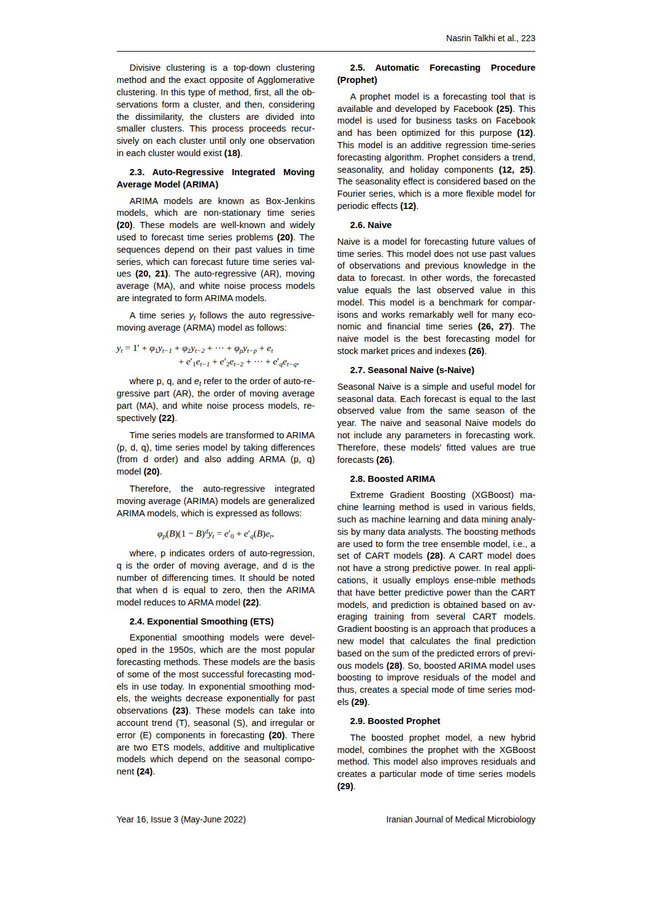Nasrin Talkhi et al., 223
Divisive clustering is a top-down clustering method and the exact opposite of Agglomerative clustering. In this type of method, first, all the observations form a cluster, and then, considering the dissimilarity, the clusters are divided into smaller clusters. This process proceeds recursively on each cluster until only one observation in each cluster would exist (18).
2.3. Auto-Regressive Integrated Moving Average Model (ARIMA)
ARIMA models are known as Box-Jenkins models, which are non-stationary time series (20). These models are well-known and widely used to forecast time series problems (20). The sequences depend on their past values in time series, which can forecast future time series values (20, 21). The auto-regressive (AR), moving average (MA), and white noise process models are integrated to form ARIMA models.
A time series yt follows the auto regressive-moving average (ARMA) model as follows:
yt = 1′ + φ1yt−1 + φ2yt−2 + ··· + φpyt−p + et+ e′1et−1 + e′2et−2 + ··· + e′qet−q,
where p, q, and et refer to the order of auto-regressive part (AR), the order of moving average part (MA), and white noise process models, respectively (22).
Time series models are transformed to ARIMA (p, d, q), time series model by taking differences (from d order) and also adding ARMA (p, q) model (20).
Therefore, the auto-regressive integrated moving average (ARIMA) models are generalized ARIMA models, which is expressed as follows:
φp(B)(1 − B)dyt = e′0 + e′q(B)et,
where, p indicates orders of auto-regression, q is the order of moving average, and d is the number of differencing times. It should be noted that when d is equal to zero, then the ARIMA model reduces to ARMA model (22).
2.4. Exponential Smoothing (ETS)
Exponential smoothing models were developed in the 1950s, which are the most popular forecasting methods. These models are the basis of some of the most successful forecasting models in use today. In exponential smoothing models, the weights decrease exponentially for past observations (23). These models can take into account trend (T), seasonal (S), and irregular or error (E) components in forecasting (20). There are two ETS models, additive and multiplicative models which depend on the seasonal component (24).
2.5. Automatic Forecasting Procedure (Prophet)
A prophet model is a forecasting tool that is available and developed by Facebook (25). This model is used for business tasks on Facebook and has been optimized for this purpose (12). This model is an additive regression time-series forecasting algorithm. Prophet considers a trend, seasonality, and holiday components (12, 25). The seasonality effect is considered based on the Fourier series, which is a more flexible model for periodic effects (12).
2.6. Naive
Naive is a model for forecasting future values of time series. This model does not use past values of observations and previous knowledge in the data to forecast. In other words, the forecasted value equals the last observed value in this model. This model is a benchmark for comparisons and works remarkably well for many economic and financial time series (26, 27). The naive model is the best forecasting model for stock market prices and indexes (26).
2.7. Seasonal Naive (s-Naive)
Seasonal Naive is a simple and useful model for seasonal data. Each forecast is equal to the last observed value from the same season of the year. The naive and seasonal Naive models do not include any parameters in forecasting work. Therefore, these models' fitted values are true forecasts (26).
2.8. Boosted ARIMA
Extreme Gradient Boosting (XGBoost) machine learning method is used in various fields, such as machine learning and data mining analysis by many data analysts. The boosting methods are used to form the tree ensemble model, i.e., a set of CART models (28). A CART model does not have a strong predictive power. In real applications, it usually employs ense-mble methods that have better predictive power than the CART models, and prediction is obtained based on averaging training from several CART models. Gradient boosting is an approach that produces a new model that calculates the final prediction based on the sum of the predicted errors of previous models (28). So, boosted ARIMA model uses boosting to improve residuals of the model and thus, creates a special mode of time series models (29).
2.9. Boosted Prophet
The boosted prophet model, a new hybrid model, combines the prophet with the XGBoost method. This model also improves residuals and creates a particular mode of time series models (29).
Year 16, Issue 3 (May-June 2022)
Iranian Journal of Medical Microbiology